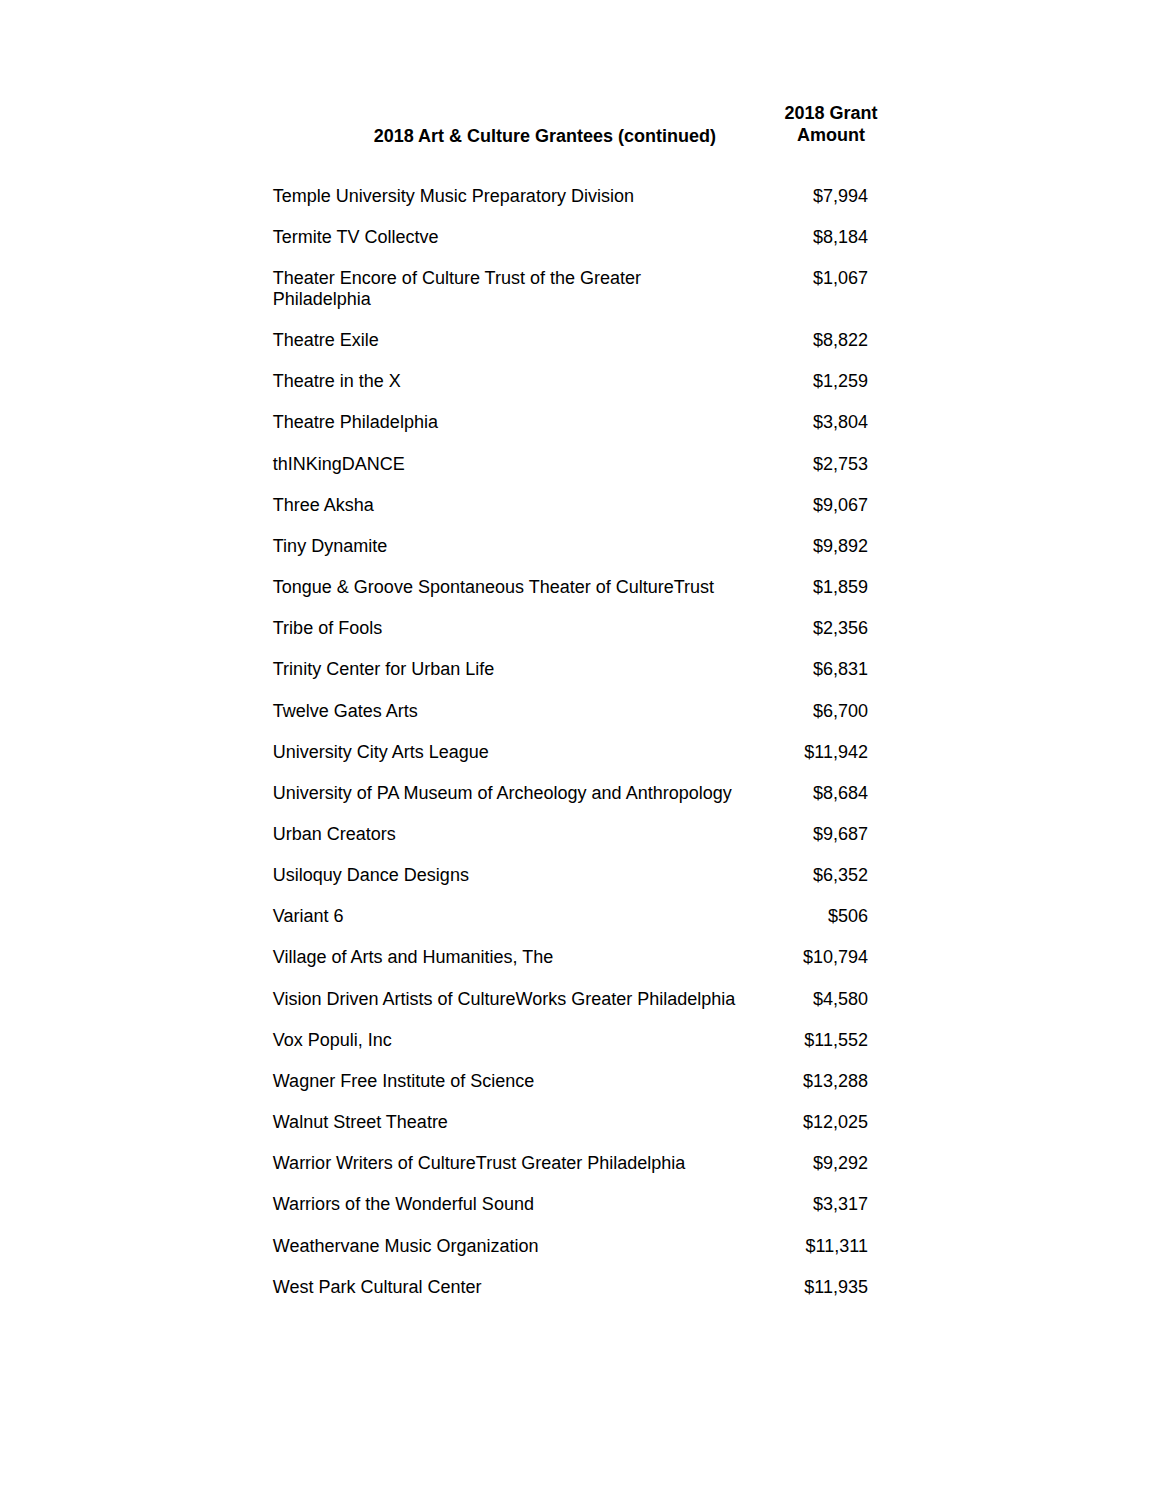| 2018 Art & Culture Grantees (continued) | 2018 Grant Amount |
| --- | --- |
| Temple University Music Preparatory Division | $7,994 |
| Termite TV Collectve | $8,184 |
| Theater Encore of Culture Trust of the Greater Philadelphia | $1,067 |
| Theatre Exile | $8,822 |
| Theatre in the X | $1,259 |
| Theatre Philadelphia | $3,804 |
| thINKingDANCE | $2,753 |
| Three Aksha | $9,067 |
| Tiny Dynamite | $9,892 |
| Tongue & Groove Spontaneous Theater of CultureTrust | $1,859 |
| Tribe of Fools | $2,356 |
| Trinity Center for Urban Life | $6,831 |
| Twelve Gates Arts | $6,700 |
| University City Arts League | $11,942 |
| University of PA Museum of Archeology and Anthropology | $8,684 |
| Urban Creators | $9,687 |
| Usiloquy Dance Designs | $6,352 |
| Variant 6 | $506 |
| Village of Arts and Humanities, The | $10,794 |
| Vision Driven Artists of CultureWorks Greater Philadelphia | $4,580 |
| Vox Populi, Inc | $11,552 |
| Wagner Free Institute of Science | $13,288 |
| Walnut Street Theatre | $12,025 |
| Warrior Writers of CultureTrust Greater Philadelphia | $9,292 |
| Warriors of the Wonderful Sound | $3,317 |
| Weathervane Music Organization | $11,311 |
| West Park Cultural Center | $11,935 |